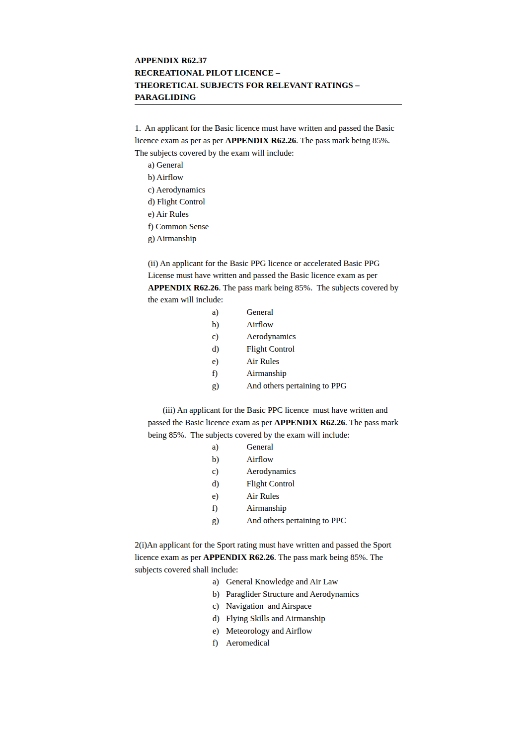APPENDIX R62.37 RECREATIONAL PILOT LICENCE – THEORETICAL SUBJECTS FOR RELEVANT RATINGS – PARAGLIDING
1. An applicant for the Basic licence must have written and passed the Basic licence exam as per as per APPENDIX R62.26. The pass mark being 85%. The subjects covered by the exam will include:
a) General
b) Airflow
c) Aerodynamics
d) Flight Control
e) Air Rules
f) Common Sense
g) Airmanship
(ii) An applicant for the Basic PPG licence or accelerated Basic PPG License must have written and passed the Basic licence exam as per APPENDIX R62.26. The pass mark being 85%. The subjects covered by the exam will include:
a) General
b) Airflow
c) Aerodynamics
d) Flight Control
e) Air Rules
f) Airmanship
g) And others pertaining to PPG
(iii) An applicant for the Basic PPC licence must have written and passed the Basic licence exam as per APPENDIX R62.26. The pass mark being 85%. The subjects covered by the exam will include:
a) General
b) Airflow
c) Aerodynamics
d) Flight Control
e) Air Rules
f) Airmanship
g) And others pertaining to PPC
2(i)An applicant for the Sport rating must have written and passed the Sport licence exam as per APPENDIX R62.26. The pass mark being 85%. The subjects covered shall include:
a) General Knowledge and Air Law
b) Paraglider Structure and Aerodynamics
c) Navigation and Airspace
d) Flying Skills and Airmanship
e) Meteorology and Airflow
f) Aeromedical